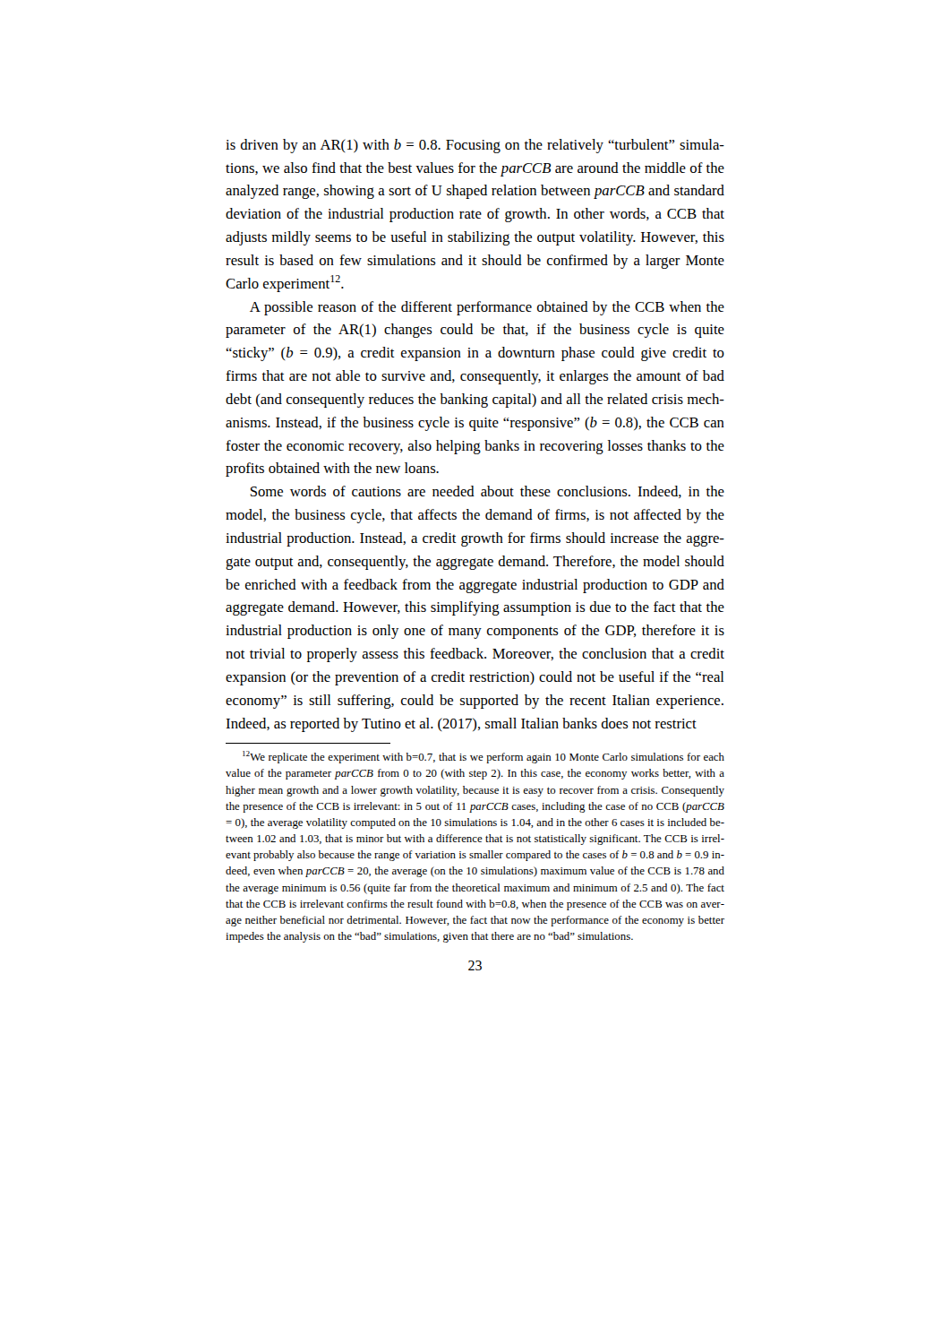is driven by an AR(1) with b = 0.8. Focusing on the relatively “turbulent” simulations, we also find that the best values for the parCCB are around the middle of the analyzed range, showing a sort of U shaped relation between parCCB and standard deviation of the industrial production rate of growth. In other words, a CCB that adjusts mildly seems to be useful in stabilizing the output volatility. However, this result is based on few simulations and it should be confirmed by a larger Monte Carlo experiment12.
A possible reason of the different performance obtained by the CCB when the parameter of the AR(1) changes could be that, if the business cycle is quite “sticky” (b = 0.9), a credit expansion in a downturn phase could give credit to firms that are not able to survive and, consequently, it enlarges the amount of bad debt (and consequently reduces the banking capital) and all the related crisis mechanisms. Instead, if the business cycle is quite “responsive” (b = 0.8), the CCB can foster the economic recovery, also helping banks in recovering losses thanks to the profits obtained with the new loans.
Some words of cautions are needed about these conclusions. Indeed, in the model, the business cycle, that affects the demand of firms, is not affected by the industrial production. Instead, a credit growth for firms should increase the aggregate output and, consequently, the aggregate demand. Therefore, the model should be enriched with a feedback from the aggregate industrial production to GDP and aggregate demand. However, this simplifying assumption is due to the fact that the industrial production is only one of many components of the GDP, therefore it is not trivial to properly assess this feedback. Moreover, the conclusion that a credit expansion (or the prevention of a credit restriction) could not be useful if the “real economy” is still suffering, could be supported by the recent Italian experience. Indeed, as reported by Tutino et al. (2017), small Italian banks does not restrict
12We replicate the experiment with b=0.7, that is we perform again 10 Monte Carlo simulations for each value of the parameter parCCB from 0 to 20 (with step 2). In this case, the economy works better, with a higher mean growth and a lower growth volatility, because it is easy to recover from a crisis. Consequently the presence of the CCB is irrelevant: in 5 out of 11 parCCB cases, including the case of no CCB (parCCB = 0), the average volatility computed on the 10 simulations is 1.04, and in the other 6 cases it is included between 1.02 and 1.03, that is minor but with a difference that is not statistically significant. The CCB is irrelevant probably also because the range of variation is smaller compared to the cases of b = 0.8 and b = 0.9 indeed, even when parCCB = 20, the average (on the 10 simulations) maximum value of the CCB is 1.78 and the average minimum is 0.56 (quite far from the theoretical maximum and minimum of 2.5 and 0). The fact that the CCB is irrelevant confirms the result found with b=0.8, when the presence of the CCB was on average neither beneficial nor detrimental. However, the fact that now the performance of the economy is better impedes the analysis on the “bad” simulations, given that there are no “bad” simulations.
23